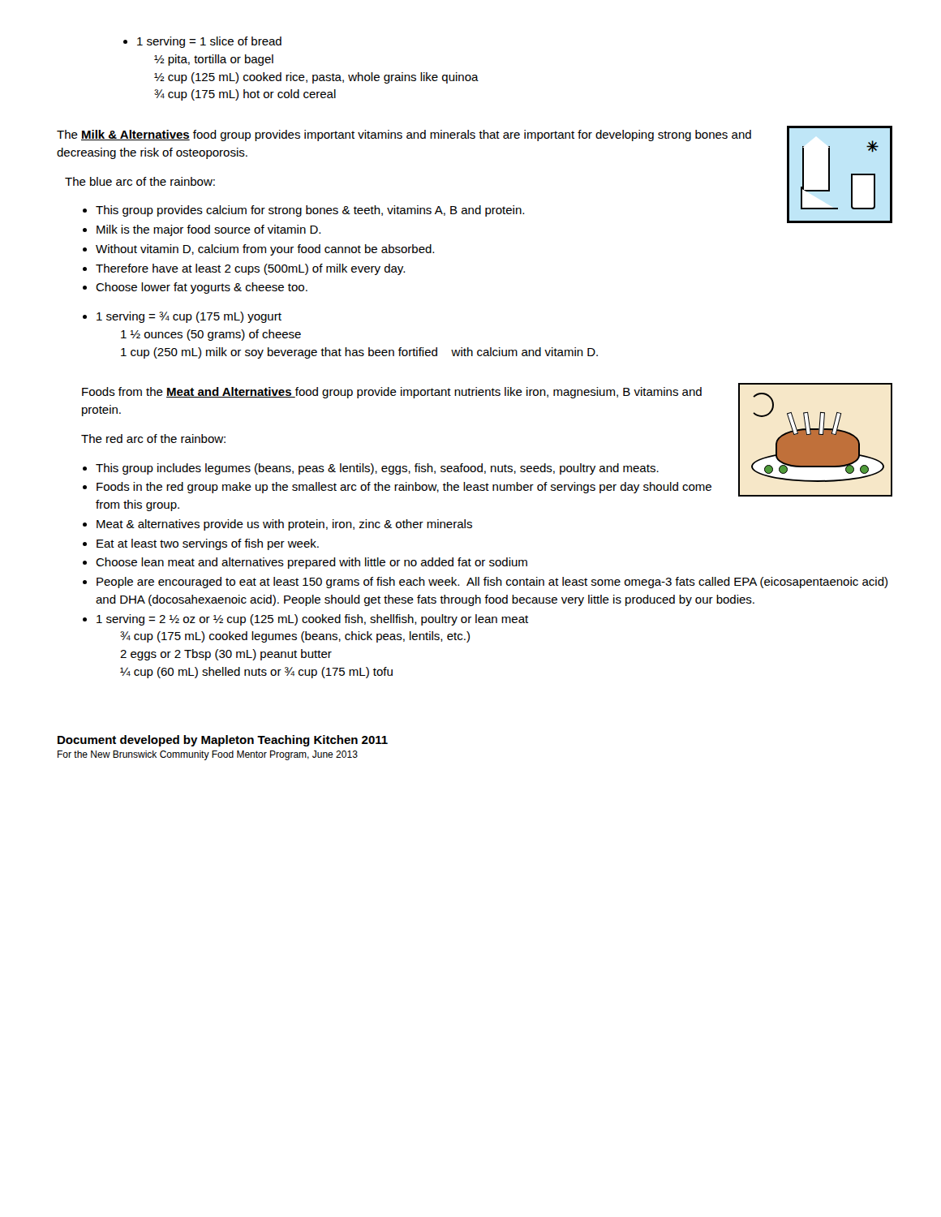1 serving = 1 slice of bread
½ pita, tortilla or bagel
½ cup (125 mL) cooked rice, pasta, whole grains like quinoa
¾ cup (175 mL) hot or cold cereal
✳
The Milk & Alternatives food group provides important vitamins and minerals that are important for developing strong bones and decreasing the risk of osteoporosis.
The blue arc of the rainbow:
This group provides calcium for strong bones & teeth, vitamins A, B and protein.
Milk is the major food source of vitamin D.
Without vitamin D, calcium from your food cannot be absorbed.
Therefore have at least 2 cups (500mL) of milk every day.
Choose lower fat yogurts & cheese too.
1 serving = ¾ cup (175 mL) yogurt
1 ½ ounces (50 grams) of cheese
1 cup (250 mL) milk or soy beverage that has been fortified with calcium and vitamin D.
Foods from the Meat and Alternatives food group provide important nutrients like iron, magnesium, B vitamins and protein.
The red arc of the rainbow:
This group includes legumes (beans, peas & lentils), eggs, fish, seafood, nuts, seeds, poultry and meats.
Foods in the red group make up the smallest arc of the rainbow, the least number of servings per day should come from this group.
Meat & alternatives provide us with protein, iron, zinc & other minerals
Eat at least two servings of fish per week.
Choose lean meat and alternatives prepared with little or no added fat or sodium
People are encouraged to eat at least 150 grams of fish each week. All fish contain at least some omega-3 fats called EPA (eicosapentaenoic acid) and DHA (docosahexaenoic acid). People should get these fats through food because very little is produced by our bodies.
1 serving = 2 ½ oz or ½ cup (125 mL) cooked fish, shellfish, poultry or lean meat
¾ cup (175 mL) cooked legumes (beans, chick peas, lentils, etc.)
2 eggs or 2 Tbsp (30 mL) peanut butter
¼ cup (60 mL) shelled nuts or ¾ cup (175 mL) tofu
Document developed by Mapleton Teaching Kitchen 2011
For the New Brunswick Community Food Mentor Program, June 2013